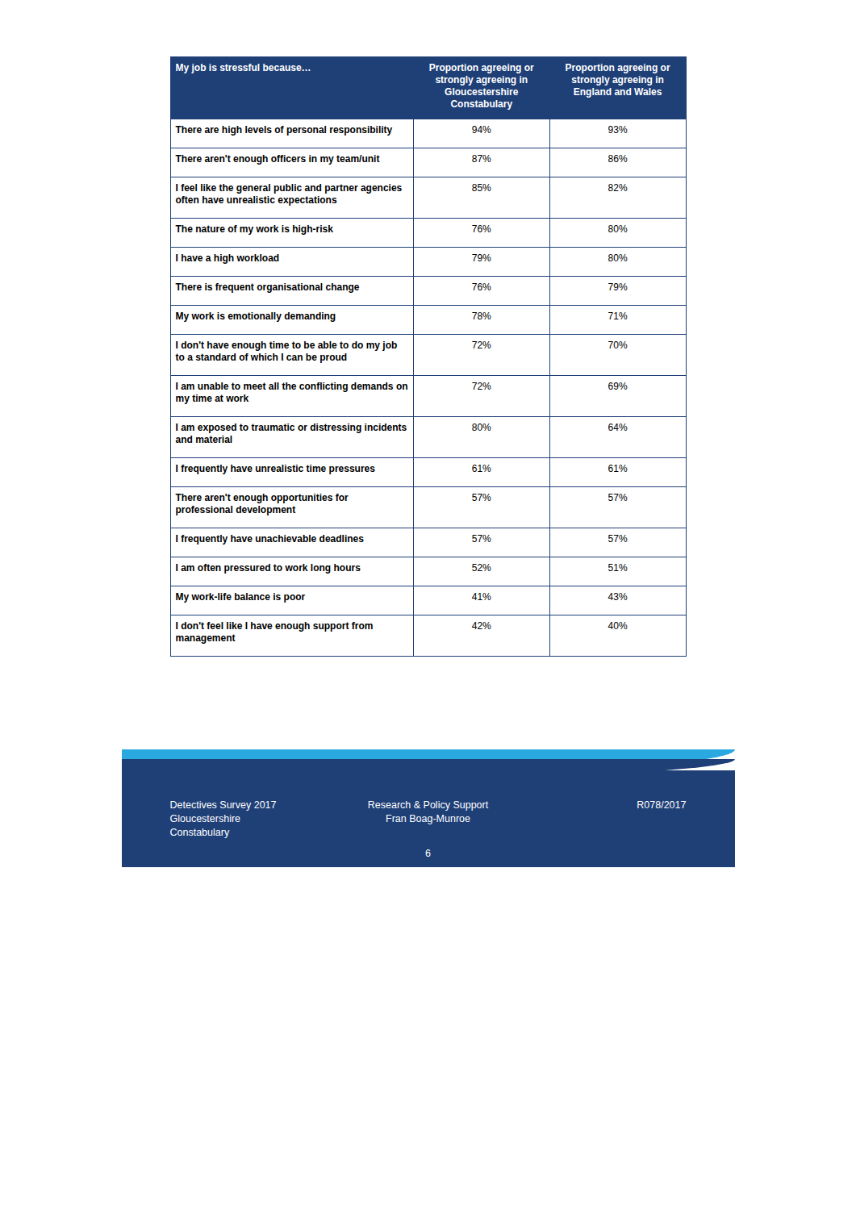| My job is stressful because… | Proportion agreeing or strongly agreeing in Gloucestershire Constabulary | Proportion agreeing or strongly agreeing in England and Wales |
| --- | --- | --- |
| There are high levels of personal responsibility | 94% | 93% |
| There aren't enough officers in my team/unit | 87% | 86% |
| I feel like the general public and partner agencies often have unrealistic expectations | 85% | 82% |
| The nature of my work is high-risk | 76% | 80% |
| I have a high workload | 79% | 80% |
| There is frequent organisational change | 76% | 79% |
| My work is emotionally demanding | 78% | 71% |
| I don't have enough time to be able to do my job to a standard of which I can be proud | 72% | 70% |
| I am unable to meet all the conflicting demands on my time at work | 72% | 69% |
| I am exposed to traumatic or distressing incidents and material | 80% | 64% |
| I frequently have unrealistic time pressures | 61% | 61% |
| There aren't enough opportunities for professional development | 57% | 57% |
| I frequently have unachievable deadlines | 57% | 57% |
| I am often pressured to work long hours | 52% | 51% |
| My work-life balance is poor | 41% | 43% |
| I don't feel like I have enough support from management | 42% | 40% |
Detectives Survey 2017
Gloucestershire
Constabulary
Research & Policy Support
Fran Boag-Munroe
R078/2017
6